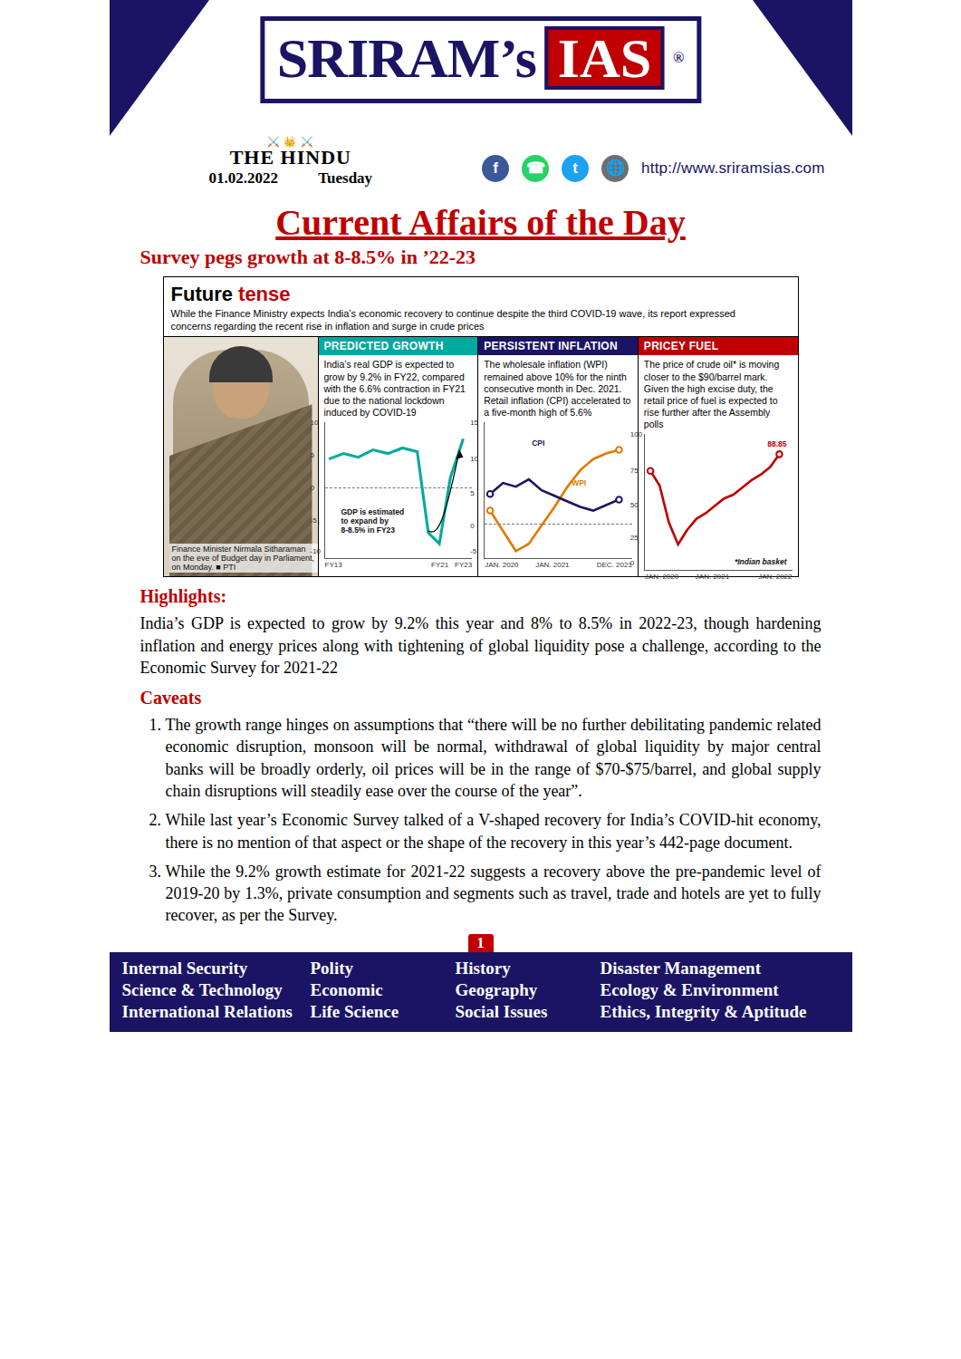SRIRAM’s
IAS
®
⚔️ 👑 ⚔️
THE HINDU
01.02.2022 Tuesday
f ☎ t 🌐 http://www.sriramsias.com
Current Affairs of the Day
Survey pegs growth at 8-8.5% in ’22-23
Future tense
While the Finance Ministry expects India’s economic recovery to continue despite the third COVID-19 wave, its report expressed concerns regarding the recent rise in inflation and surge in crude prices
Finance Minister Nirmala Sitharaman on the eve of Budget day in Parliament, on Monday. ■ PTI
PREDICTED GROWTH
India’s real GDP is expected to grow by 9.2% in FY22, compared with the 6.6% contraction in FY21 due to the national lockdown induced by COVID-19
10
5
0
-5
-10
GDP is estimated
to expand by
8-8.5% in FY23
FY13
FY21
FY23
PERSISTENT INFLATION
The wholesale inflation (WPI) remained above 10% for the ninth consecutive month in Dec. 2021. Retail inflation (CPI) accelerated to a five-month high of 5.6%
15
10
5
0
-5
CPI
WPI
JAN. 2020
JAN. 2021
DEC. 2021
PRICEY FUEL
The price of crude oil* is moving closer to the $90/barrel mark. Given the high excise duty, the retail price of fuel is expected to rise further after the Assembly polls
100
75
50
25
0
88.85
*Indian basket
JAN. 2020
JAN. 2021
JAN. 2022
Highlights:
India’s GDP is expected to grow by 9.2% this year and 8% to 8.5% in 2022-23, though hardening inflation and energy prices along with tightening of global liquidity pose a challenge, according to the Economic Survey for 2021-22
Caveats
The growth range hinges on assumptions that “there will be no further debilitating pandemic related economic disruption, monsoon will be normal, withdrawal of global liquidity by major central banks will be broadly orderly, oil prices will be in the range of $70-$75/barrel, and global supply chain disruptions will steadily ease over the course of the year”.
While last year’s Economic Survey talked of a V-shaped recovery for India’s COVID-hit economy, there is no mention of that aspect or the shape of the recovery in this year’s 442-page document.
While the 9.2% growth estimate for 2021-22 suggests a recovery above the pre-pandemic level of 2019-20 by 1.3%, private consumption and segments such as travel, trade and hotels are yet to fully recover, as per the Survey.
1
| Internal Security | Polity | History | Disaster Management |
| Science & Technology | Economic | Geography | Ecology & Environment |
| International Relations | Life Science | Social Issues | Ethics, Integrity & Aptitude |